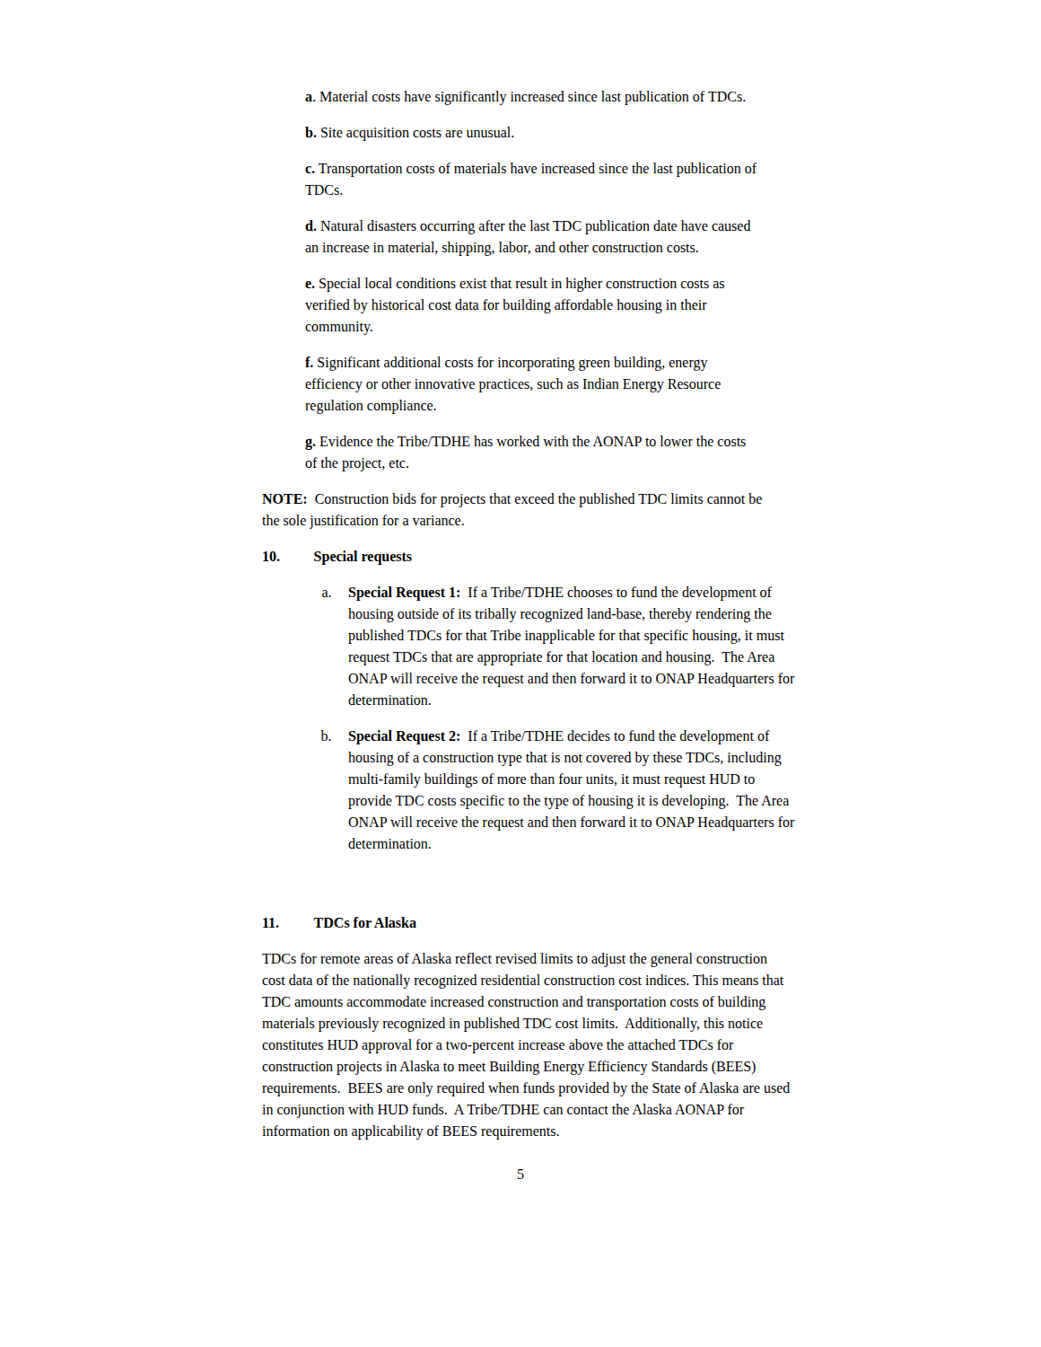a. Material costs have significantly increased since last publication of TDCs.
b. Site acquisition costs are unusual.
c. Transportation costs of materials have increased since the last publication of TDCs.
d. Natural disasters occurring after the last TDC publication date have caused an increase in material, shipping, labor, and other construction costs.
e. Special local conditions exist that result in higher construction costs as verified by historical cost data for building affordable housing in their community.
f. Significant additional costs for incorporating green building, energy efficiency or other innovative practices, such as Indian Energy Resource regulation compliance.
g. Evidence the Tribe/TDHE has worked with the AONAP to lower the costs of the project, etc.
NOTE: Construction bids for projects that exceed the published TDC limits cannot be the sole justification for a variance.
10. Special requests
Special Request 1: If a Tribe/TDHE chooses to fund the development of housing outside of its tribally recognized land-base, thereby rendering the published TDCs for that Tribe inapplicable for that specific housing, it must request TDCs that are appropriate for that location and housing. The Area ONAP will receive the request and then forward it to ONAP Headquarters for determination.
Special Request 2: If a Tribe/TDHE decides to fund the development of housing of a construction type that is not covered by these TDCs, including multi-family buildings of more than four units, it must request HUD to provide TDC costs specific to the type of housing it is developing. The Area ONAP will receive the request and then forward it to ONAP Headquarters for determination.
11. TDCs for Alaska
TDCs for remote areas of Alaska reflect revised limits to adjust the general construction cost data of the nationally recognized residential construction cost indices. This means that TDC amounts accommodate increased construction and transportation costs of building materials previously recognized in published TDC cost limits. Additionally, this notice constitutes HUD approval for a two-percent increase above the attached TDCs for construction projects in Alaska to meet Building Energy Efficiency Standards (BEES) requirements. BEES are only required when funds provided by the State of Alaska are used in conjunction with HUD funds. A Tribe/TDHE can contact the Alaska AONAP for information on applicability of BEES requirements.
5